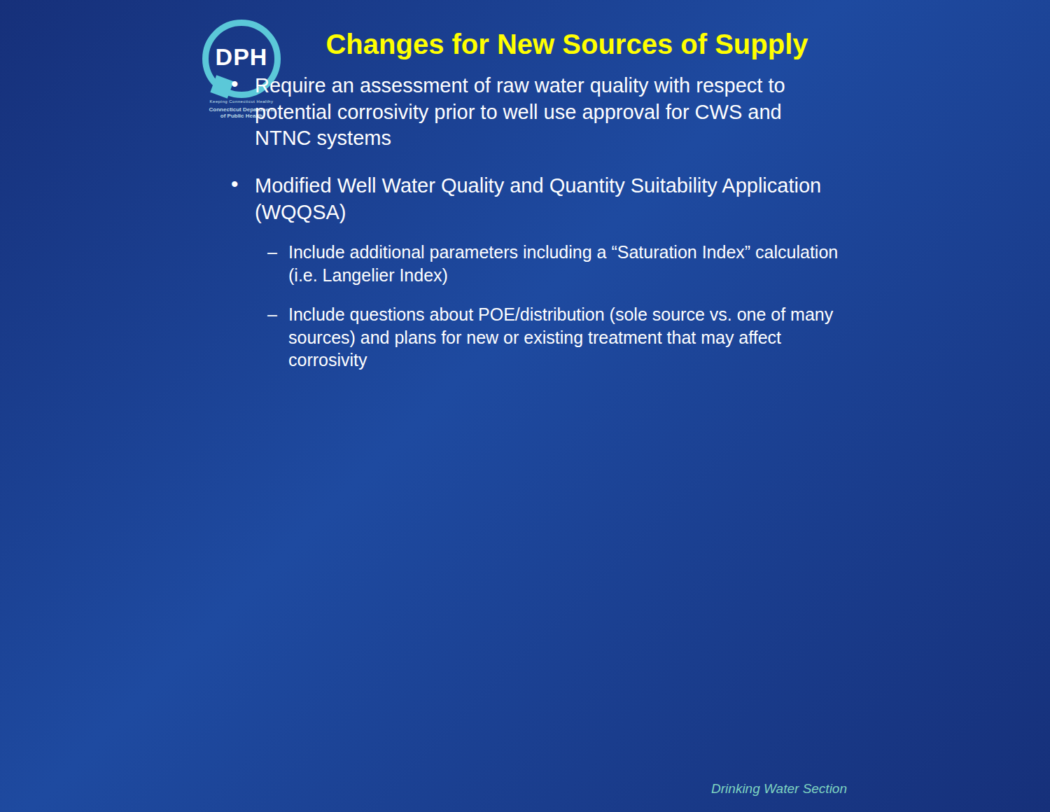DPH
Keeping Connecticut Healthy
Connecticut Department
of Public Health
Changes for New Sources of Supply
Require an assessment of raw water quality with respect to potential corrosivity prior to well use approval for CWS and NTNC systems
Modified Well Water Quality and Quantity Suitability Application (WQQSA)
Include additional parameters including a “Saturation Index” calculation (i.e. Langelier Index)
Include questions about POE/distribution (sole source vs. one of many sources) and plans for new or existing treatment that may affect corrosivity
Drinking Water Section